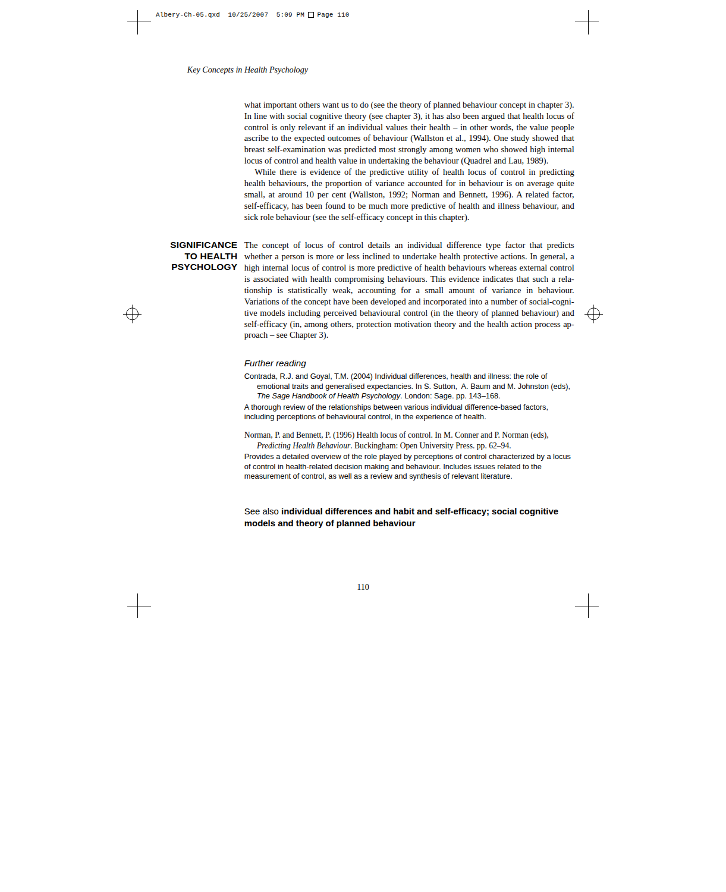Albery-Ch-05.qxd 10/25/2007 5:09 PM Page 110
Key Concepts in Health Psychology
what important others want us to do (see the theory of planned behaviour concept in chapter 3). In line with social cognitive theory (see chapter 3), it has also been argued that health locus of control is only relevant if an individual values their health – in other words, the value people ascribe to the expected outcomes of behaviour (Wallston et al., 1994). One study showed that breast self-examination was predicted most strongly among women who showed high internal locus of control and health value in undertaking the behaviour (Quadrel and Lau, 1989).
While there is evidence of the predictive utility of health locus of control in predicting health behaviours, the proportion of variance accounted for in behaviour is on average quite small, at around 10 per cent (Wallston, 1992; Norman and Bennett, 1996). A related factor, self-efficacy, has been found to be much more predictive of health and illness behaviour, and sick role behaviour (see the self-efficacy concept in this chapter).
Significance
to health
psychology
The concept of locus of control details an individual difference type factor that predicts whether a person is more or less inclined to undertake health protective actions. In general, a high internal locus of control is more predictive of health behaviours whereas external control is associated with health compromising behaviours. This evidence indicates that such a relationship is statistically weak, accounting for a small amount of variance in behaviour. Variations of the concept have been developed and incorporated into a number of social-cognitive models including perceived behavioural control (in the theory of planned behaviour) and self-efficacy (in, among others, protection motivation theory and the health action process approach – see Chapter 3).
Further reading
Contrada, R.J. and Goyal, T.M. (2004) Individual differences, health and illness: the role of emotional traits and generalised expectancies. In S. Sutton, A. Baum and M. Johnston (eds), The Sage Handbook of Health Psychology. London: Sage. pp. 143–168.
A thorough review of the relationships between various individual difference-based factors, including perceptions of behavioural control, in the experience of health.
Norman, P. and Bennett, P. (1996) Health locus of control. In M. Conner and P. Norman (eds), Predicting Health Behaviour. Buckingham: Open University Press. pp. 62–94.
Provides a detailed overview of the role played by perceptions of control characterized by a locus of control in health-related decision making and behaviour. Includes issues related to the measurement of control, as well as a review and synthesis of relevant literature.
See also individual differences and habit and self-efficacy; social cognitive models and theory of planned behaviour
110